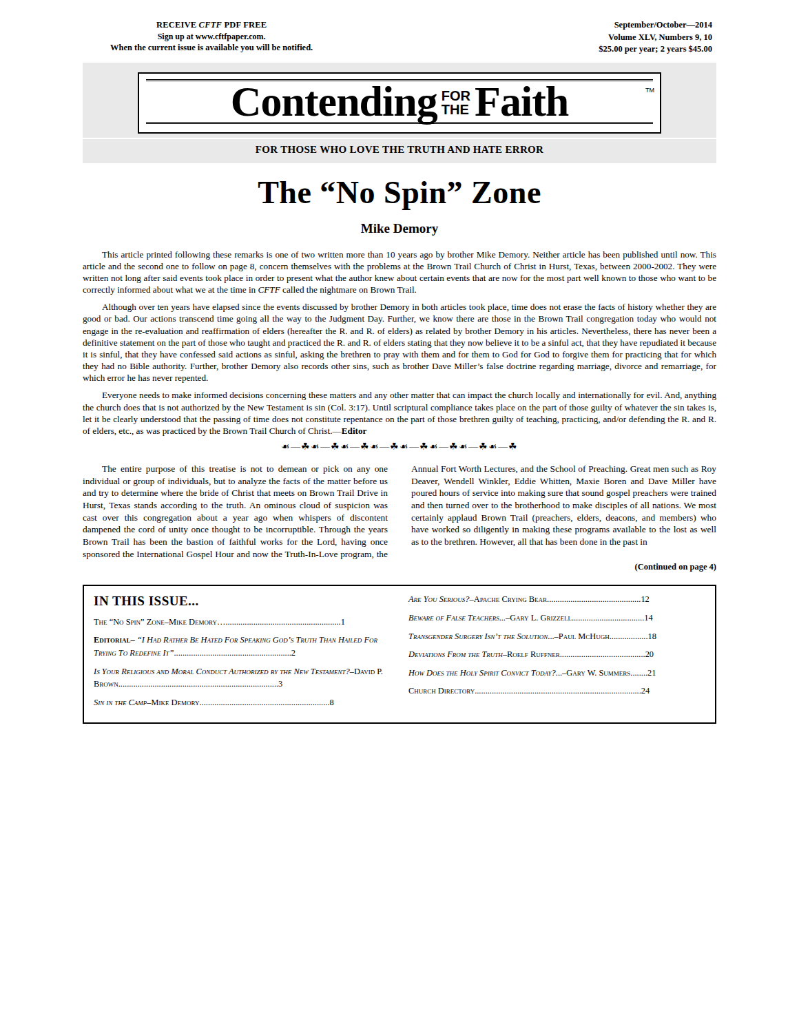RECEIVE CFTF PDF FREE
Sign up at www.cftfpaper.com.
When the current issue is available you will be notified.
September/October—2014
Volume XLV, Numbers 9, 10
$25.00 per year; 2 years $45.00
Contending FOR THE Faith TM
FOR THOSE WHO LOVE THE TRUTH AND HATE ERROR
The “No Spin” Zone
Mike Demory
This article printed following these remarks is one of two written more than 10 years ago by brother Mike Demory. Neither article has been published until now. This article and the second one to follow on page 8, concern themselves with the problems at the Brown Trail Church of Christ in Hurst, Texas, between 2000-2002. They were written not long after said events took place in order to present what the author knew about certain events that are now for the most part well known to those who want to be correctly informed about what we at the time in CFTF called the nightmare on Brown Trail.
Although over ten years have elapsed since the events discussed by brother Demory in both articles took place, time does not erase the facts of history whether they are good or bad. Our actions transcend time going all the way to the Judgment Day. Further, we know there are those in the Brown Trail congregation today who would not engage in the re-evaluation and reaffirmation of elders (hereafter the R. and R. of elders) as related by brother Demory in his articles. Nevertheless, there has never been a definitive statement on the part of those who taught and practiced the R. and R. of elders stating that they now believe it to be a sinful act, that they have repudiated it because it is sinful, that they have confessed said actions as sinful, asking the brethren to pray with them and for them to God for God to forgive them for practicing that for which they had no Bible authority. Further, brother Demory also records other sins, such as brother Dave Miller’s false doctrine regarding marriage, divorce and remarriage, for which error he has never repented.
Everyone needs to make informed decisions concerning these matters and any other matter that can impact the church locally and internationally for evil. And, anything the church does that is not authorized by the New Testament is sin (Col. 3:17). Until scriptural compliance takes place on the part of those guilty of whatever the sin takes is, let it be clearly understood that the passing of time does not constitute repentance on the part of those brethren guilty of teaching, practicing, and/or defending the R. and R. of elders, etc., as was practiced by the Brown Trail Church of Christ.—Editor
☙—☘☙—☘☙—☘☙—☘☙—☘☙—☘☙—☘☙—☘
The entire purpose of this treatise is not to demean or pick on any one individual or group of individuals, but to analyze the facts of the matter before us and try to determine where the bride of Christ that meets on Brown Trail Drive in Hurst, Texas stands according to the truth. An ominous cloud of suspicion was cast over this congregation about a year ago when whispers of discontent dampened the cord of unity once thought to be incorruptible. Through the years Brown Trail has been the bastion of faithful works for the Lord, having once sponsored the International Gospel Hour and now the Truth-In-Love program, the Annual Fort Worth Lectures, and the School of Preaching. Great men such as Roy Deaver, Wendell Winkler, Eddie Whitten, Maxie Boren and Dave Miller have poured hours of service into making sure that sound gospel preachers were trained and then turned over to the brotherhood to make disciples of all nations. We most certainly applaud Brown Trail (preachers, elders, deacons, and members) who have worked so diligently in making these programs available to the lost as well as to the brethren. However, all that has been done in the past in
(Continued on page 4)
IN THIS ISSUE...
The “No Spin” Zone–Mike Demory…......................................................1
Editorial– “I Had Rather Be Hated For Speaking God’s Truth Than Hailed For Trying To Redefine It”.......................................................2
Is Your Religious and Moral Conduct Authorized by the New Testament?–David P. Brown...........................................................................3
Sin in the Camp–Mike Demory.............................................................8
Are You Serious?–Apache Crying Bear............................................12
Beware of False Teachers...–Gary L. Grizzell..................................14
Transgender Surgery Isn’t the Solution...–Paul McHugh..................18
Deviations From the Truth–Roelf Ruffner........................................20
How Does the Holy Spirit Convict Today?...–Gary W. Summers........21
Church Directory..............................................................................24